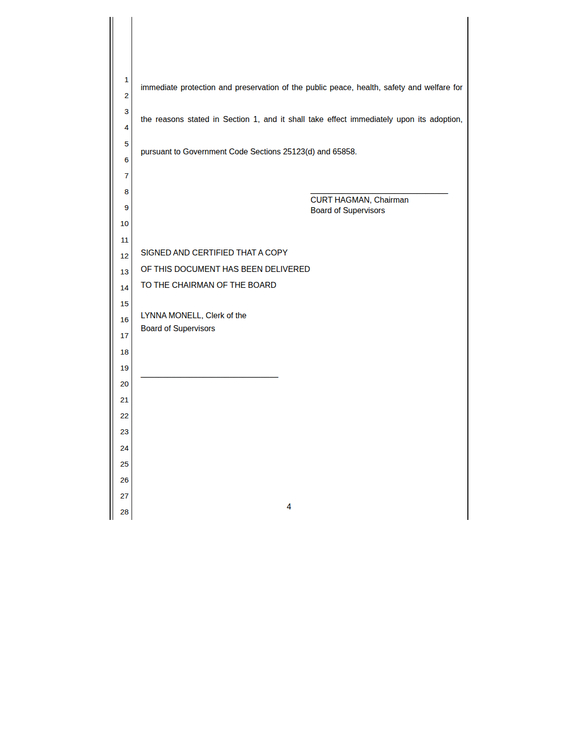1
2
3
4
5
6
7
8
9
10
11
12
13
14
15
16
17
18
19
20
21
22
23
24
25
26
27
28
immediate protection and preservation of the public peace, health, safety and welfare for the reasons stated in Section 1, and it shall take effect immediately upon its adoption, pursuant to Government Code Sections 25123(d) and 65858.
_______________________________
CURT HAGMAN, Chairman
Board of Supervisors
SIGNED AND CERTIFIED THAT A COPY
OF THIS DOCUMENT HAS BEEN DELIVERED
TO THE CHAIRMAN OF THE BOARD
LYNNA MONELL, Clerk of the
Board of Supervisors
_______________________________
4